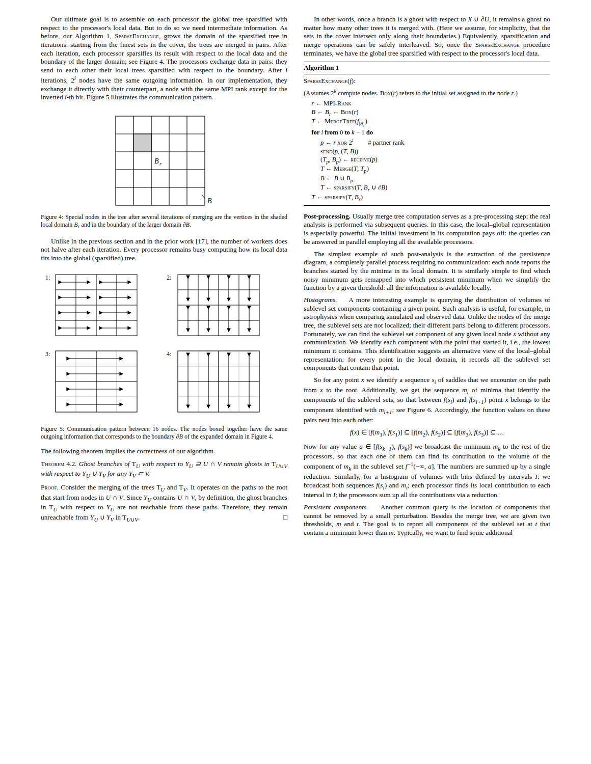Our ultimate goal is to assemble on each processor the global tree sparsified with respect to the processor's local data. But to do so we need intermediate information. As before, our Algorithm 1, SparseExchange, grows the domain of the sparsified tree in iterations: starting from the finest sets in the cover, the trees are merged in pairs. After each iteration, each processor sparsifies its result with respect to the local data and the boundary of the larger domain; see Figure 4. The processors exchange data in pairs: they send to each other their local trees sparsified with respect to the boundary. After i iterations, 2i nodes have the same outgoing information. In our implementation, they exchange it directly with their counterpart, a node with the same MPI rank except for the inverted i-th bit. Figure 5 illustrates the communication pattern.
B r B
Figure 4: Special nodes in the tree after several iterations of merging are the vertices in the shaded local domain Br and in the boundary of the larger domain ∂B.
Unlike in the previous section and in the prior work [17], the number of workers does not halve after each iteration. Every processor remains busy computing how its local data fits into the global (sparsified) tree.
1: 2: 3: 4:
Figure 5: Communication pattern between 16 nodes. The nodes boxed together have the same outgoing information that corresponds to the boundary ∂B of the expanded domain in Figure 4.
The following theorem implies the correctness of our algorithm.
Theorem 4.2. Ghost branches of TU with respect to YU ⊇ U ∩ V remain ghosts in TU∪V with respect to YU ∪ YV for any YV ⊂ V.
Proof. Consider the merging of the trees TU and TV. It operates on the paths to the root that start from nodes in U ∩ V. Since YU contains U ∩ V, by definition, the ghost branches in TU with respect to YU are not reachable from these paths. Therefore, they remain unreachable from YU ∪ YV in TU∪V. □
In other words, once a branch is a ghost with respect to X ∪ ∂U, it remains a ghost no matter how many other trees it is merged with. (Here we assume, for simplicity, that the sets in the cover intersect only along their boundaries.) Equivalently, sparsification and merge operations can be safely interleaved. So, once the SparseExchange procedure terminates, we have the global tree sparsified with respect to the processor's local data.
Algorithm 1
SparseExchange(f):
(Assumes 2k compute nodes. Box(r) refers to the initial set assigned to the node r.)
r ← MPI-Rank
B ← Br ← Box(r)
T ← MergeTree(f|Br)
for i from 0 to k − 1 do
p ← r xor 2i # partner rank
send(p, (T, B))
(Tp, Bp) ← receive(p)
T ← Merge(T, Tp)
B ← B ∪ Bp
T ← sparsify(T, Br ∪ ∂B)
T ← sparsify(T, Br)
Post-processing. Usually merge tree computation serves as a pre-processing step; the real analysis is performed via subsequent queries. In this case, the local–global representation is especially powerful. The initial investment in its computation pays off: the queries can be answered in parallel employing all the available processors.
The simplest example of such post-analysis is the extraction of the persistence diagram, a completely parallel process requiring no communication: each node reports the branches started by the minima in its local domain. It is similarly simple to find which noisy minimum gets remapped into which persistent minimum when we simplify the function by a given threshold: all the information is available locally.
Histograms. A more interesting example is querying the distribution of volumes of sublevel set components containing a given point. Such analysis is useful, for example, in astrophysics when comparing simulated and observed data. Unlike the nodes of the merge tree, the sublevel sets are not localized; their different parts belong to different processors. Fortunately, we can find the sublevel set component of any given local node x without any communication. We identify each component with the point that started it, i.e., the lowest minimum it contains. This identification suggests an alternative view of the local–global representation: for every point in the local domain, it records all the sublevel set components that contain that point.
So for any point x we identify a sequence si of saddles that we encounter on the path from x to the root. Additionally, we get the sequence mi of minima that identify the components of the sublevel sets, so that between f(si) and f(si+1) point x belongs to the component identified with mi+1; see Figure 6. Accordingly, the function values on these pairs nest into each other:
f(x) ∈ [f(m1), f(s1)] ⊆ [f(m2), f(s2)] ⊆ [f(m3), f(s3)] ⊆ …
Now for any value a ∈ [f(sk−1), f(sk)] we broadcast the minimum mk to the rest of the processors, so that each one of them can find its contribution to the volume of the component of mk in the sublevel set f−1(−∞, a]. The numbers are summed up by a single reduction. Similarly, for a histogram of volumes with bins defined by intervals I: we broadcast both sequences f(si) and mi; each processor finds its local contribution to each interval in I; the processors sum up all the contributions via a reduction.
Persistent components. Another common query is the location of components that cannot be removed by a small perturbation. Besides the merge tree, we are given two thresholds, m and t. The goal is to report all components of the sublevel set at t that contain a minimum lower than m. Typically, we want to find some additional